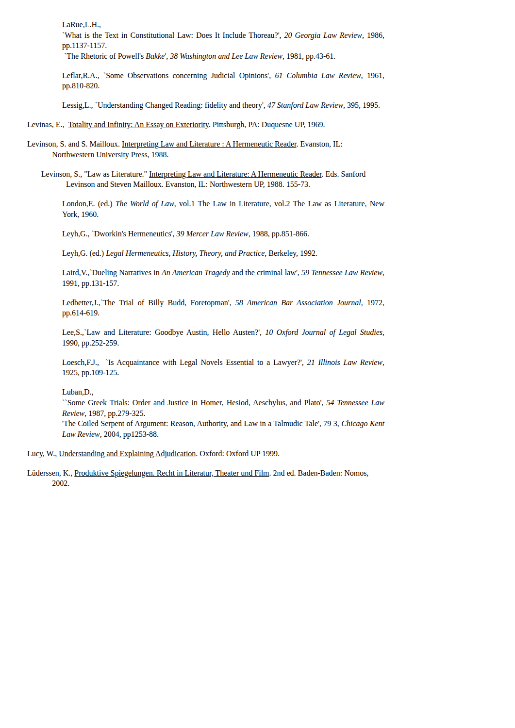LaRue,L.H.,
`What is the Text in Constitutional Law: Does It Include Thoreau?', 20 Georgia Law Review, 1986, pp.1137-1157.
`The Rhetoric of Powell's Bakke', 38 Washington and Lee Law Review, 1981, pp.43-61.
Leflar,R.A., `Some Observations concerning Judicial Opinions', 61 Columbia Law Review, 1961, pp.810-820.
Lessig,L., `Understanding Changed Reading: fidelity and theory', 47 Stanford Law Review, 395, 1995.
Levinas, E., Totality and Infinity: An Essay on Exteriority. Pittsburgh, PA: Duquesne UP, 1969.
Levinson, S. and S. Mailloux. Interpreting Law and Literature : A Hermeneutic Reader. Evanston, IL: Northwestern University Press, 1988.
Levinson, S., "Law as Literature." Interpreting Law and Literature: A Hermeneutic Reader. Eds. Sanford Levinson and Steven Mailloux. Evanston, IL: Northwestern UP, 1988. 155-73.
London,E. (ed.) The World of Law, vol.1 The Law in Literature, vol.2 The Law as Literature, New York, 1960.
Leyh,G., `Dworkin's Hermeneutics', 39 Mercer Law Review, 1988, pp.851-866.
Leyh,G. (ed.) Legal Hermeneutics, History, Theory, and Practice, Berkeley, 1992.
Laird,V.,`Dueling Narratives in An American Tragedy and the criminal law', 59 Tennessee Law Review, 1991, pp.131-157.
Ledbetter,J.,`The Trial of Billy Budd, Foretopman', 58 American Bar Association Journal, 1972, pp.614-619.
Lee,S.,`Law and Literature: Goodbye Austin, Hello Austen?', 10 Oxford Journal of Legal Studies, 1990, pp.252-259.
Loesch,F.J., `Is Acquaintance with Legal Novels Essential to a Lawyer?', 21 Illinois Law Review, 1925, pp.109-125.
Luban,D.,
``Some Greek Trials: Order and Justice in Homer, Hesiod, Aeschylus, and Plato', 54 Tennessee Law Review, 1987, pp.279-325.
'The Coiled Serpent of Argument: Reason, Authority, and Law in a Talmudic Tale', 79 3, Chicago Kent Law Review, 2004, pp1253-88.
Lucy, W., Understanding and Explaining Adjudication. Oxford: Oxford UP 1999.
Lüderssen, K., Produktive Spiegelungen. Recht in Literatur, Theater und Film. 2nd ed. Baden-Baden: Nomos, 2002.